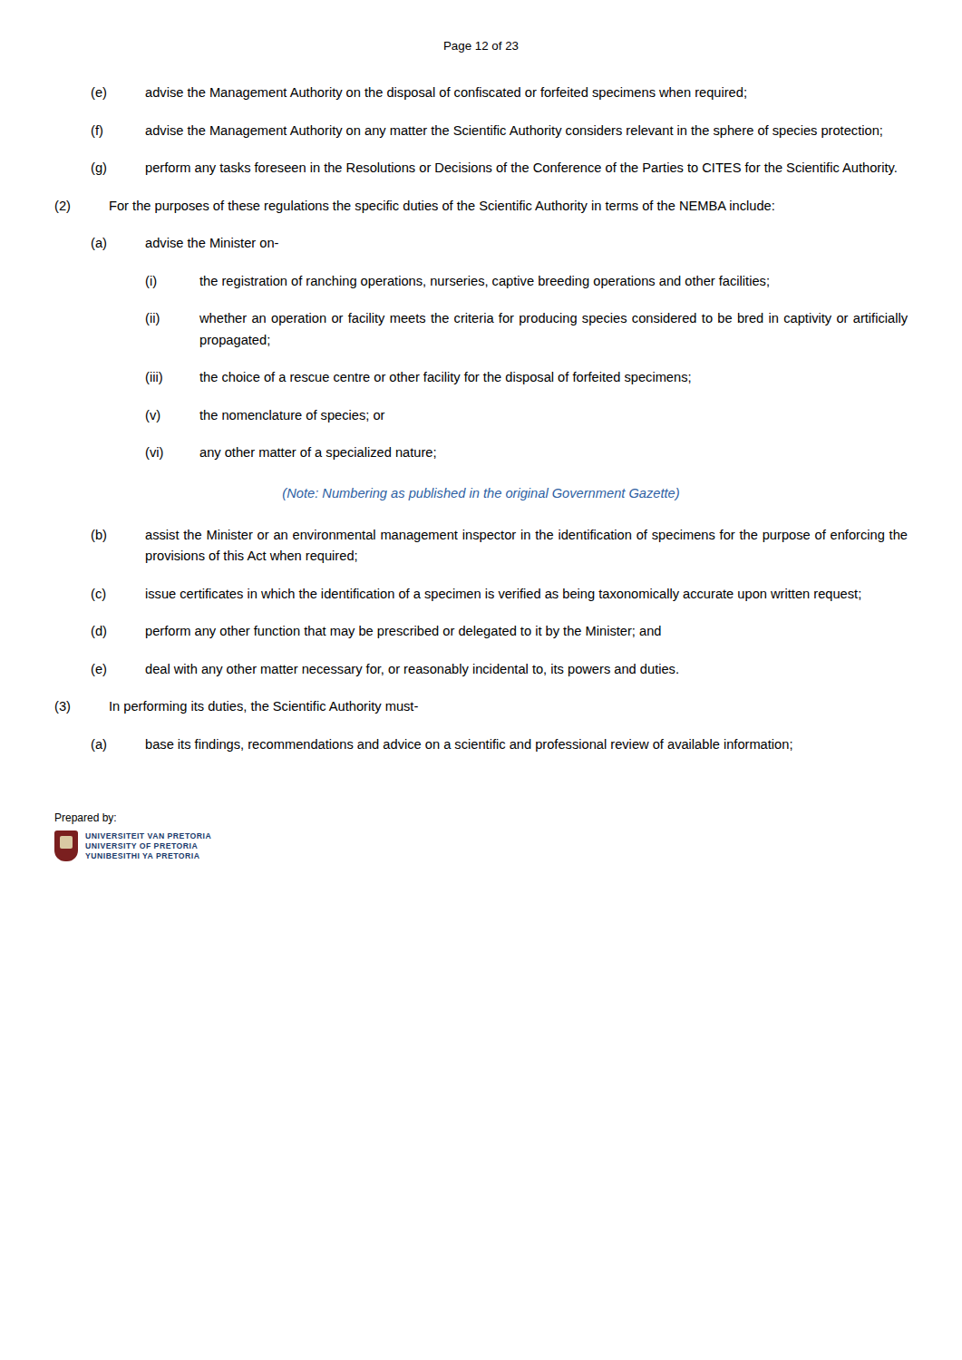Page 12 of 23
(e)
advise the Management Authority on the disposal of confiscated or forfeited specimens when required;
(f)
advise the Management Authority on any matter the Scientific Authority considers relevant in the sphere of species protection;
(g)
perform any tasks foreseen in the Resolutions or Decisions of the Conference of the Parties to CITES for the Scientific Authority.
(2)
For the purposes of these regulations the specific duties of the Scientific Authority in terms of the NEMBA include:
(a)
advise the Minister on-
(i)
the registration of ranching operations, nurseries, captive breeding operations and other facilities;
(ii)
whether an operation or facility meets the criteria for producing species considered to be bred in captivity or artificially propagated;
(iii)
the choice of a rescue centre or other facility for the disposal of forfeited specimens;
(v)
the nomenclature of species; or
(vi)
any other matter of a specialized nature;
(Note: Numbering as published in the original Government Gazette)
(b)
assist the Minister or an environmental management inspector in the identification of specimens for the purpose of enforcing the provisions of this Act when required;
(c)
issue certificates in which the identification of a specimen is verified as being taxonomically accurate upon written request;
(d)
perform any other function that may be prescribed or delegated to it by the Minister; and
(e)
deal with any other matter necessary for, or reasonably incidental to, its powers and duties.
(3)
In performing its duties, the Scientific Authority must-
(a)
base its findings, recommendations and advice on a scientific and professional review of available information;
Prepared by:
UNIVERSITEIT VAN PRETORIA
UNIVERSITY OF PRETORIA
YUNIBESITHI YA PRETORIA